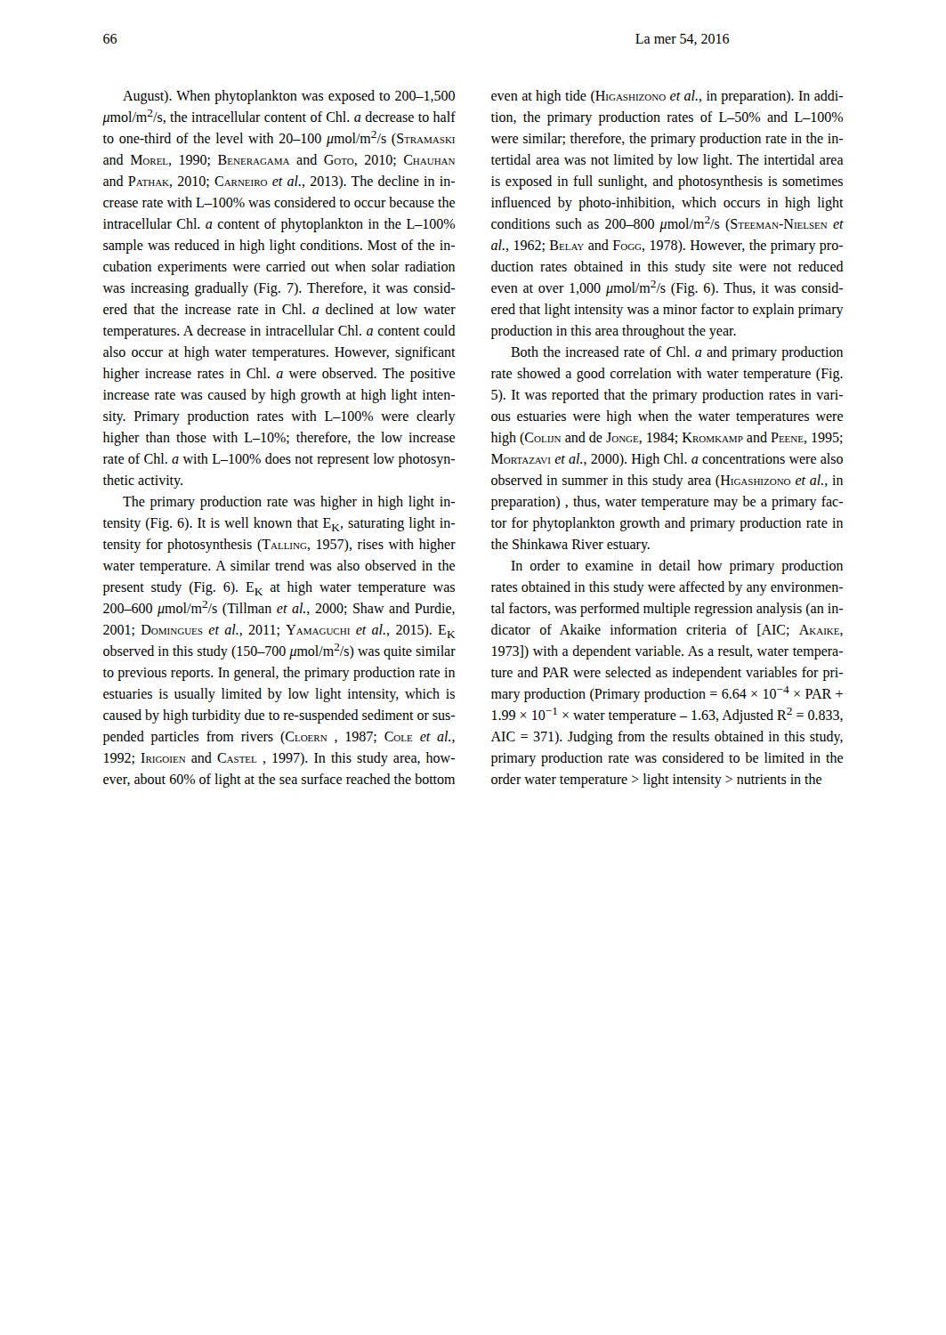66 La mer 54, 2016
August). When phytoplankton was exposed to 200–1,500 μmol/m2/s, the intracellular content of Chl. a decrease to half to one-third of the level with 20–100 μmol/m2/s (Stramaski and Morel, 1990; Beneragama and Goto, 2010; Chauhan and Pathak, 2010; Carneiro et al., 2013). The decline in increase rate with L–100% was considered to occur because the intracellular Chl. a content of phytoplankton in the L–100% sample was reduced in high light conditions. Most of the incubation experiments were carried out when solar radiation was increasing gradually (Fig. 7). Therefore, it was considered that the increase rate in Chl. a declined at low water temperatures. A decrease in intracellular Chl. a content could also occur at high water temperatures. However, significant higher increase rates in Chl. a were observed. The positive increase rate was caused by high growth at high light intensity. Primary production rates with L–100% were clearly higher than those with L–10%; therefore, the low increase rate of Chl. a with L–100% does not represent low photosynthetic activity.
The primary production rate was higher in high light intensity (Fig. 6). It is well known that EK, saturating light intensity for photosynthesis (Talling, 1957), rises with higher water temperature. A similar trend was also observed in the present study (Fig. 6). EK at high water temperature was 200–600 μmol/m2/s (Tillman et al., 2000; Shaw and Purdie, 2001; Domingues et al., 2011; Yamaguchi et al., 2015). EK observed in this study (150–700 μmol/m2/s) was quite similar to previous reports. In general, the primary production rate in estuaries is usually limited by low light intensity, which is caused by high turbidity due to re-suspended sediment or suspended particles from rivers (Cloern , 1987; Cole et al., 1992; Irigoien and Castel , 1997). In this study area, however, about 60% of light at the sea surface reached the bottom even at high tide (Higashizono et al., in preparation). In addition, the primary production rates of L–50% and L–100% were similar; therefore, the primary production rate in the intertidal area was not limited by low light. The intertidal area is exposed in full sunlight, and photosynthesis is sometimes influenced by photo-inhibition, which occurs in high light conditions such as 200–800 μmol/m2/s (Steeman-Nielsen et al., 1962; Belay and Fogg, 1978). However, the primary production rates obtained in this study site were not reduced even at over 1,000 μmol/m2/s (Fig. 6). Thus, it was considered that light intensity was a minor factor to explain primary production in this area throughout the year.
Both the increased rate of Chl. a and primary production rate showed a good correlation with water temperature (Fig. 5). It was reported that the primary production rates in various estuaries were high when the water temperatures were high (Colijn and de Jonge, 1984; Kromkamp and Peene, 1995; Mortazavi et al., 2000). High Chl. a concentrations were also observed in summer in this study area (Higashizono et al., in preparation) , thus, water temperature may be a primary factor for phytoplankton growth and primary production rate in the Shinkawa River estuary.
In order to examine in detail how primary production rates obtained in this study were affected by any environmental factors, was performed multiple regression analysis (an indicator of Akaike information criteria of [AIC; Akaike, 1973]) with a dependent variable. As a result, water temperature and PAR were selected as independent variables for primary production (Primary production = 6.64 × 10−4 × PAR + 1.99 × 10−1 × water temperature – 1.63, Adjusted R2 = 0.833, AIC = 371). Judging from the results obtained in this study, primary production rate was considered to be limited in the order water temperature > light intensity > nutrients in the